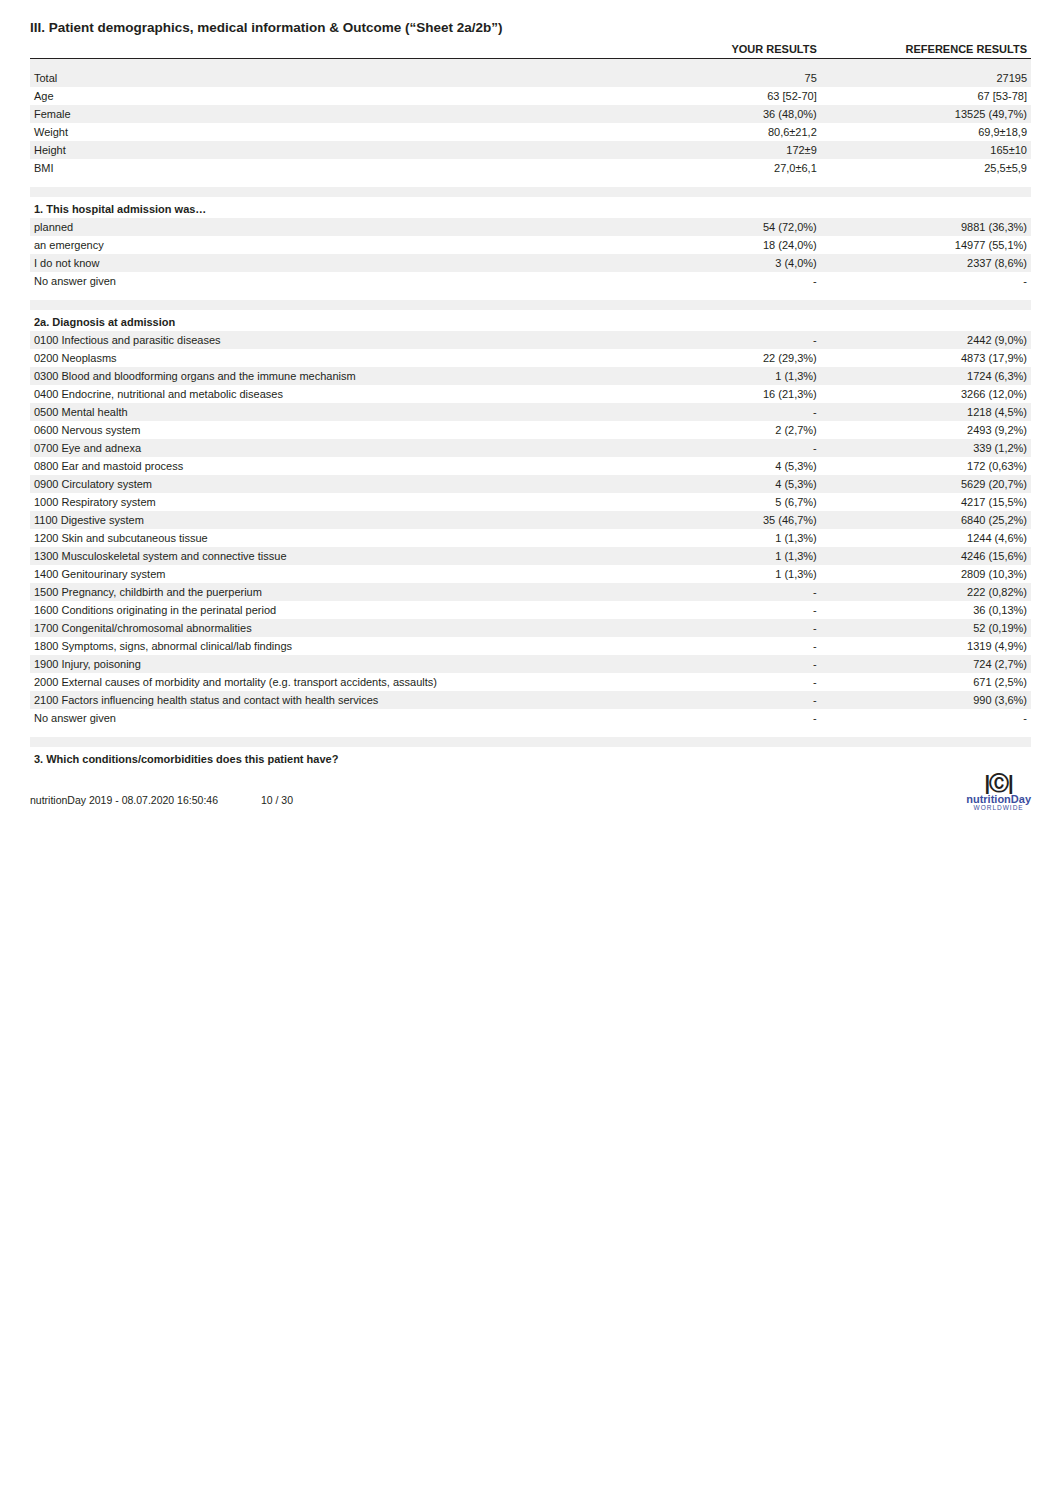III. Patient demographics, medical information & Outcome (“Sheet 2a/2b”)
| | YOUR RESULTS | REFERENCE RESULTS |
| --- | --- | --- |
| Total | 75 | 27195 |
| Age | 63 [52-70] | 67 [53-78] |
| Female | 36 (48,0%) | 13525 (49,7%) |
| Weight | 80,6±21,2 | 69,9±18,9 |
| Height | 172±9 | 165±10 |
| BMI | 27,0±6,1 | 25,5±5,9 |
| 1. This hospital admission was… | | |
| planned | 54 (72,0%) | 9881 (36,3%) |
| an emergency | 18 (24,0%) | 14977 (55,1%) |
| I do not know | 3 (4,0%) | 2337 (8,6%) |
| No answer given | - | - |
| 2a. Diagnosis at admission | | |
| 0100 Infectious and parasitic diseases | - | 2442 (9,0%) |
| 0200 Neoplasms | 22 (29,3%) | 4873 (17,9%) |
| 0300 Blood and bloodforming organs and the immune mechanism | 1 (1,3%) | 1724 (6,3%) |
| 0400 Endocrine, nutritional and metabolic diseases | 16 (21,3%) | 3266 (12,0%) |
| 0500 Mental health | - | 1218 (4,5%) |
| 0600 Nervous system | 2 (2,7%) | 2493 (9,2%) |
| 0700 Eye and adnexa | - | 339 (1,2%) |
| 0800 Ear and mastoid process | 4 (5,3%) | 172 (0,63%) |
| 0900 Circulatory system | 4 (5,3%) | 5629 (20,7%) |
| 1000 Respiratory system | 5 (6,7%) | 4217 (15,5%) |
| 1100 Digestive system | 35 (46,7%) | 6840 (25,2%) |
| 1200 Skin and subcutaneous tissue | 1 (1,3%) | 1244 (4,6%) |
| 1300 Musculoskeletal system and connective tissue | 1 (1,3%) | 4246 (15,6%) |
| 1400 Genitourinary system | 1 (1,3%) | 2809 (10,3%) |
| 1500 Pregnancy, childbirth and the puerperium | - | 222 (0,82%) |
| 1600 Conditions originating in the perinatal period | - | 36 (0,13%) |
| 1700 Congenital/chromosomal abnormalities | - | 52 (0,19%) |
| 1800 Symptoms, signs, abnormal clinical/lab findings | - | 1319 (4,9%) |
| 1900 Injury, poisoning | - | 724 (2,7%) |
| 2000 External causes of morbidity and mortality (e.g. transport accidents, assaults) | - | 671 (2,5%) |
| 2100 Factors influencing health status and contact with health services | - | 990 (3,6%) |
| No answer given | - | - |
| 3. Which conditions/comorbidities does this patient have? | | |
nutritionDay 2019 - 08.07.2020 16:50:46 10 / 30 |Ⓒ| nutritionDay WORLDWIDE